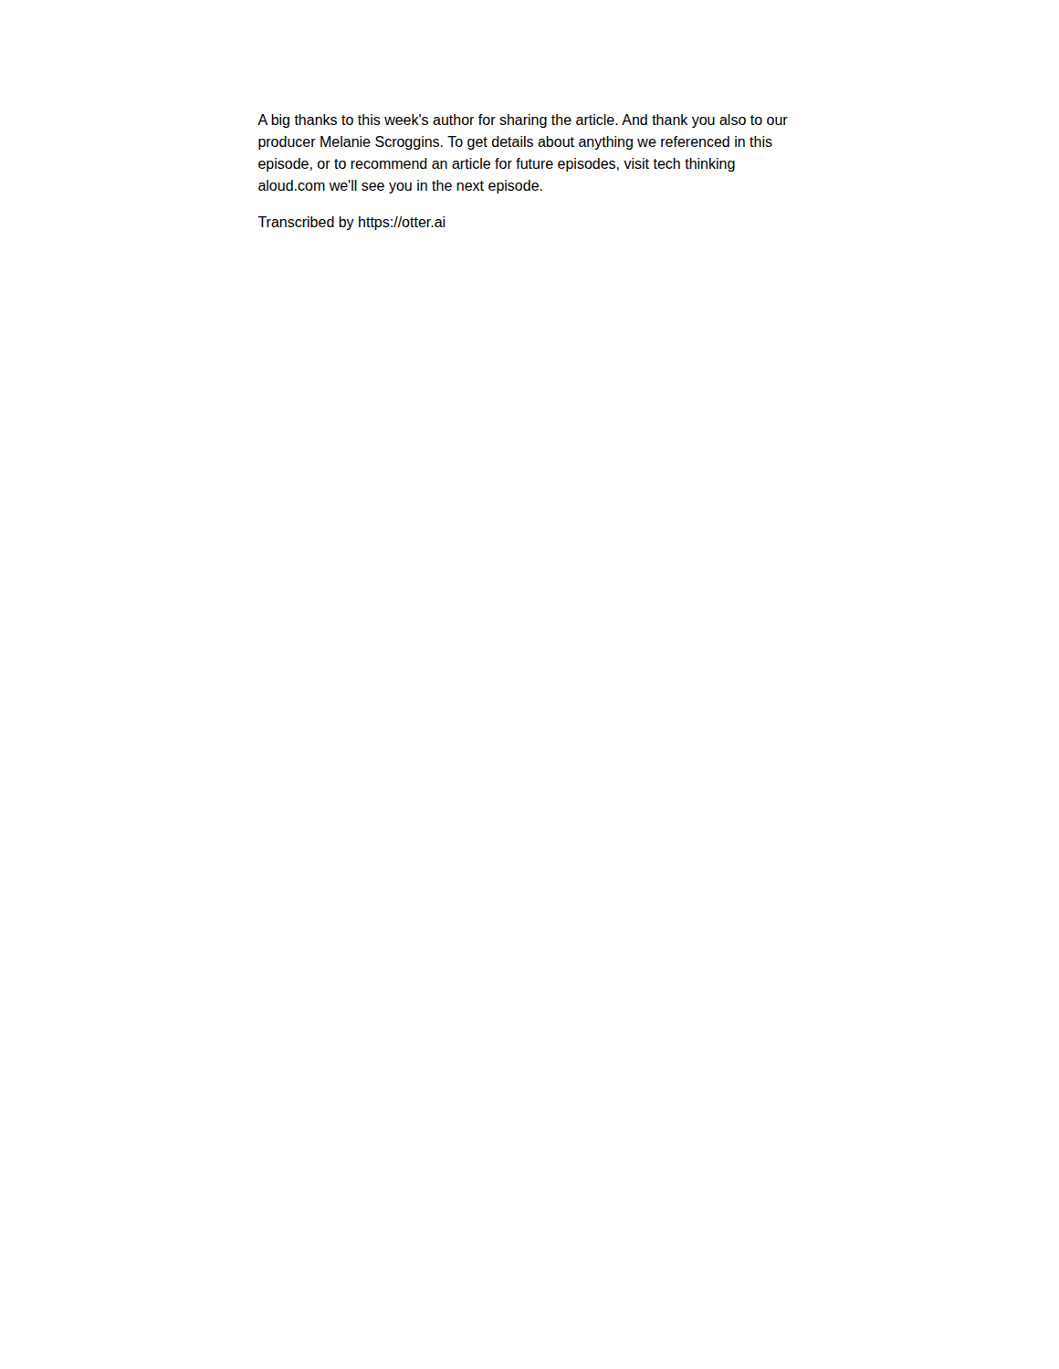A big thanks to this week's author for sharing the article. And thank you also to our producer Melanie Scroggins. To get details about anything we referenced in this episode, or to recommend an article for future episodes, visit tech thinking aloud.com we'll see you in the next episode.
Transcribed by https://otter.ai